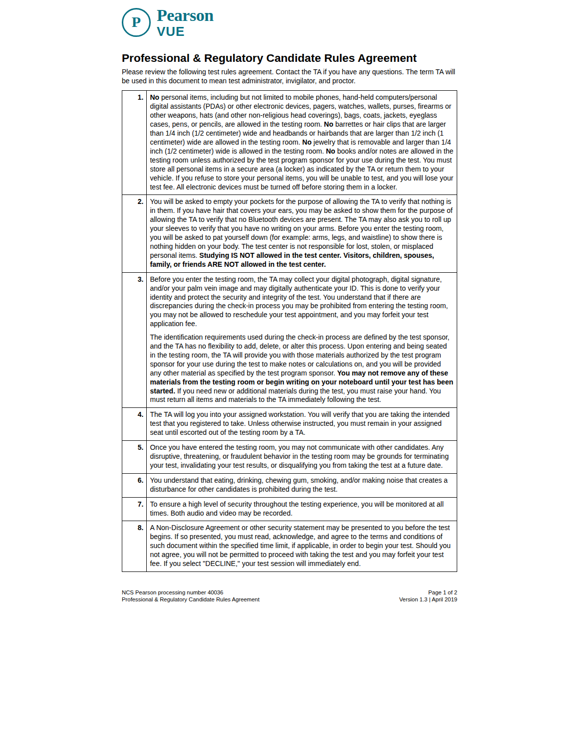P
Pearson VUE
Professional & Regulatory Candidate Rules Agreement
Please review the following test rules agreement. Contact the TA if you have any questions. The term TA will be used in this document to mean test administrator, invigilator, and proctor.
| 1. | No personal items, including but not limited to mobile phones, hand-held computers/personal digital assistants (PDAs) or other electronic devices, pagers, watches, wallets, purses, firearms or other weapons, hats (and other non-religious head coverings), bags, coats, jackets, eyeglass cases, pens, or pencils, are allowed in the testing room. No barrettes or hair clips that are larger than 1/4 inch (1/2 centimeter) wide and headbands or hairbands that are larger than 1/2 inch (1 centimeter) wide are allowed in the testing room. No jewelry that is removable and larger than 1/4 inch (1/2 centimeter) wide is allowed in the testing room. No books and/or notes are allowed in the testing room unless authorized by the test program sponsor for your use during the test. You must store all personal items in a secure area (a locker) as indicated by the TA or return them to your vehicle. If you refuse to store your personal items, you will be unable to test, and you will lose your test fee. All electronic devices must be turned off before storing them in a locker. |
| 2. | You will be asked to empty your pockets for the purpose of allowing the TA to verify that nothing is in them. If you have hair that covers your ears, you may be asked to show them for the purpose of allowing the TA to verify that no Bluetooth devices are present. The TA may also ask you to roll up your sleeves to verify that you have no writing on your arms. Before you enter the testing room, you will be asked to pat yourself down (for example: arms, legs, and waistline) to show there is nothing hidden on your body. The test center is not responsible for lost, stolen, or misplaced personal items. Studying IS NOT allowed in the test center. Visitors, children, spouses, family, or friends ARE NOT allowed in the test center. |
| 3. | Before you enter the testing room, the TA may collect your digital photograph, digital signature, and/or your palm vein image and may digitally authenticate your ID. This is done to verify your identity and protect the security and integrity of the test. You understand that if there are discrepancies during the check-in process you may be prohibited from entering the testing room, you may not be allowed to reschedule your test appointment, and you may forfeit your test application fee. The identification requirements used during the check-in process are defined by the test sponsor, and the TA has no flexibility to add, delete, or alter this process. Upon entering and being seated in the testing room, the TA will provide you with those materials authorized by the test program sponsor for your use during the test to make notes or calculations on, and you will be provided any other material as specified by the test program sponsor. You may not remove any of these materials from the testing room or begin writing on your noteboard until your test has been started. If you need new or additional materials during the test, you must raise your hand. You must return all items and materials to the TA immediately following the test. |
| 4. | The TA will log you into your assigned workstation. You will verify that you are taking the intended test that you registered to take. Unless otherwise instructed, you must remain in your assigned seat until escorted out of the testing room by a TA. |
| 5. | Once you have entered the testing room, you may not communicate with other candidates. Any disruptive, threatening, or fraudulent behavior in the testing room may be grounds for terminating your test, invalidating your test results, or disqualifying you from taking the test at a future date. |
| 6. | You understand that eating, drinking, chewing gum, smoking, and/or making noise that creates a disturbance for other candidates is prohibited during the test. |
| 7. | To ensure a high level of security throughout the testing experience, you will be monitored at all times. Both audio and video may be recorded. |
| 8. | A Non-Disclosure Agreement or other security statement may be presented to you before the test begins. If so presented, you must read, acknowledge, and agree to the terms and conditions of such document within the specified time limit, if applicable, in order to begin your test. Should you not agree, you will not be permitted to proceed with taking the test and you may forfeit your test fee. If you select "DECLINE," your test session will immediately end. |
NCS Pearson processing number 40036
Professional & Regulatory Candidate Rules Agreement
Page 1 of 2
Version 1.3 | April 2019